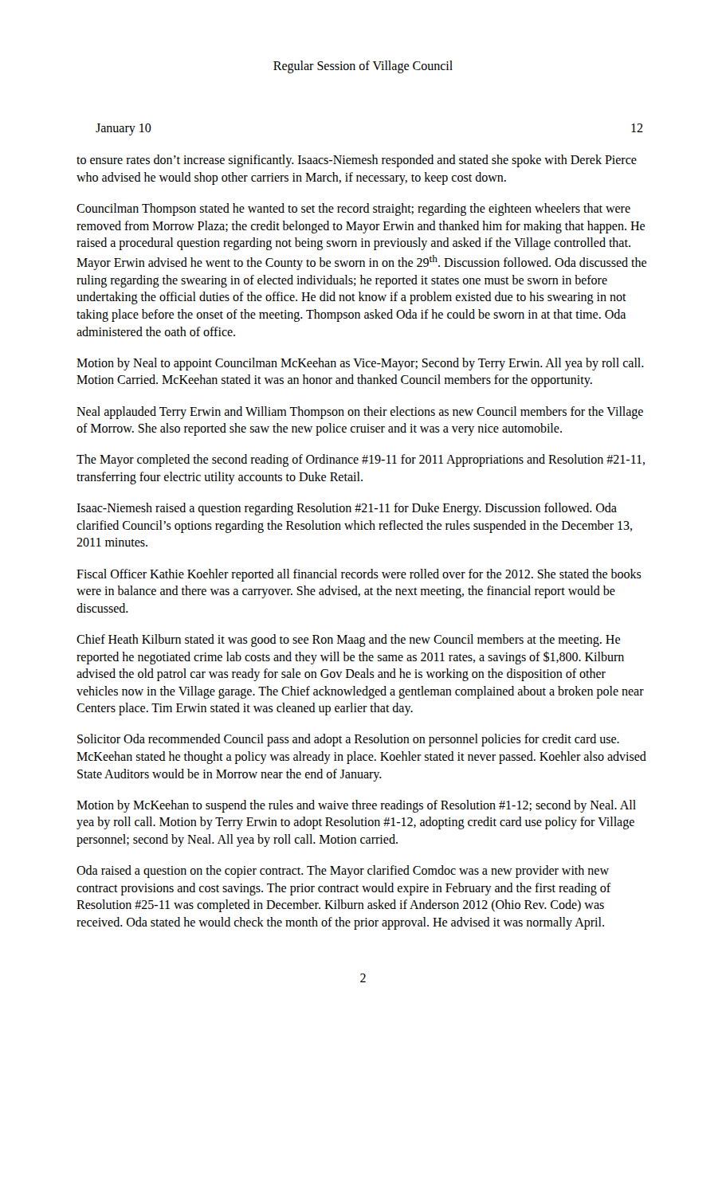Regular Session of Village Council
January 10 12
to ensure rates don’t increase significantly. Isaacs-Niemesh responded and stated she spoke with Derek Pierce who advised he would shop other carriers in March, if necessary, to keep cost down.
Councilman Thompson stated he wanted to set the record straight; regarding the eighteen wheelers that were removed from Morrow Plaza; the credit belonged to Mayor Erwin and thanked him for making that happen. He raised a procedural question regarding not being sworn in previously and asked if the Village controlled that. Mayor Erwin advised he went to the County to be sworn in on the 29th. Discussion followed. Oda discussed the ruling regarding the swearing in of elected individuals; he reported it states one must be sworn in before undertaking the official duties of the office. He did not know if a problem existed due to his swearing in not taking place before the onset of the meeting. Thompson asked Oda if he could be sworn in at that time. Oda administered the oath of office.
Motion by Neal to appoint Councilman McKeehan as Vice-Mayor; Second by Terry Erwin. All yea by roll call. Motion Carried. McKeehan stated it was an honor and thanked Council members for the opportunity.
Neal applauded Terry Erwin and William Thompson on their elections as new Council members for the Village of Morrow. She also reported she saw the new police cruiser and it was a very nice automobile.
The Mayor completed the second reading of Ordinance #19-11 for 2011 Appropriations and Resolution #21-11, transferring four electric utility accounts to Duke Retail.
Isaac-Niemesh raised a question regarding Resolution #21-11 for Duke Energy. Discussion followed. Oda clarified Council’s options regarding the Resolution which reflected the rules suspended in the December 13, 2011 minutes.
Fiscal Officer Kathie Koehler reported all financial records were rolled over for the 2012. She stated the books were in balance and there was a carryover. She advised, at the next meeting, the financial report would be discussed.
Chief Heath Kilburn stated it was good to see Ron Maag and the new Council members at the meeting. He reported he negotiated crime lab costs and they will be the same as 2011 rates, a savings of $1,800. Kilburn advised the old patrol car was ready for sale on Gov Deals and he is working on the disposition of other vehicles now in the Village garage. The Chief acknowledged a gentleman complained about a broken pole near Centers place. Tim Erwin stated it was cleaned up earlier that day.
Solicitor Oda recommended Council pass and adopt a Resolution on personnel policies for credit card use. McKeehan stated he thought a policy was already in place. Koehler stated it never passed. Koehler also advised State Auditors would be in Morrow near the end of January.
Motion by McKeehan to suspend the rules and waive three readings of Resolution #1-12; second by Neal. All yea by roll call. Motion by Terry Erwin to adopt Resolution #1-12, adopting credit card use policy for Village personnel; second by Neal. All yea by roll call. Motion carried.
Oda raised a question on the copier contract. The Mayor clarified Comdoc was a new provider with new contract provisions and cost savings. The prior contract would expire in February and the first reading of Resolution #25-11 was completed in December. Kilburn asked if Anderson 2012 (Ohio Rev. Code) was received. Oda stated he would check the month of the prior approval. He advised it was normally April.
2